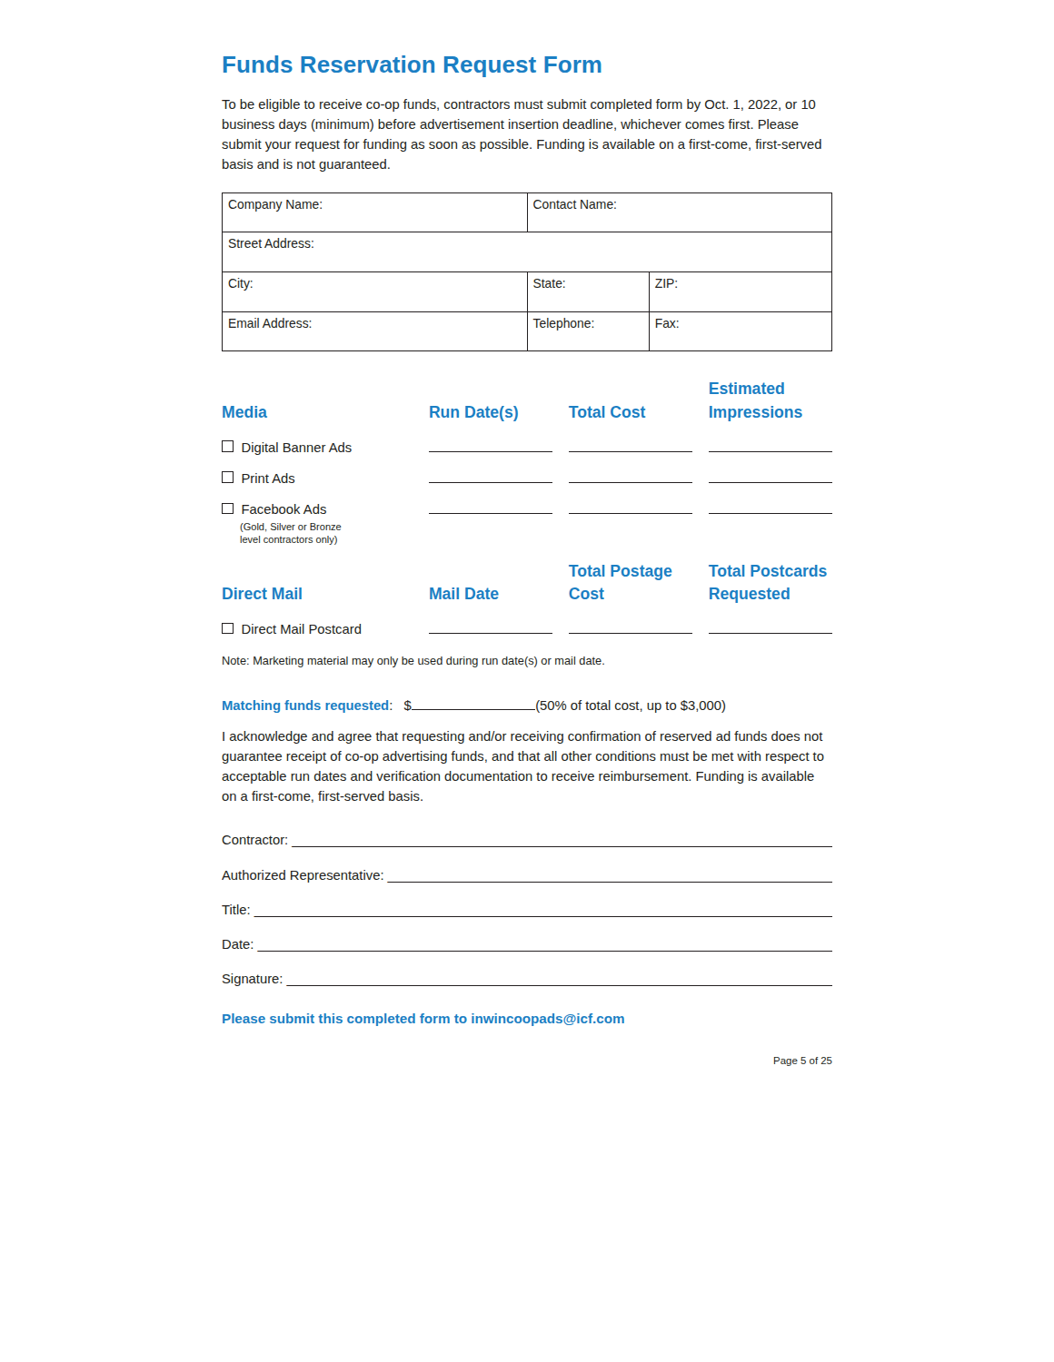Funds Reservation Request Form
To be eligible to receive co-op funds, contractors must submit completed form by Oct. 1, 2022, or 10 business days (minimum) before advertisement insertion deadline, whichever comes first. Please submit your request for funding as soon as possible. Funding is available on a first-come, first-served basis and is not guaranteed.
| Company Name: | Contact Name: |
| Street Address: |
| City: | State: | ZIP: |
| Email Address: | Telephone: | Fax: |
| Media | Run Date(s) | Total Cost | Estimated Impressions |
| --- | --- | --- | --- |
| Digital Banner Ads | | | |
| Print Ads | | | |
| Facebook Ads (Gold, Silver or Bronze level contractors only) | | | |
| Direct Mail | Mail Date | Total Postage Cost | Total Postcards Requested |
| Direct Mail Postcard | | | |
Note: Marketing material may only be used during run date(s) or mail date.
Matching funds requested: $ (50% of total cost, up to $3,000)
I acknowledge and agree that requesting and/or receiving confirmation of reserved ad funds does not guarantee receipt of co-op advertising funds, and that all other conditions must be met with respect to acceptable run dates and verification documentation to receive reimbursement. Funding is available on a first-come, first-served basis.
Contractor: _______________________________________________________________________________________________
Authorized Representative: _________________________________________________________________________
Title: ____________________________________________________________________________________________________
Date: ___________________________________________________________________________________________________
Signature: ______________________________________________________________________________________________
Please submit this completed form to inwincoopads@icf.com
Page 5 of 25